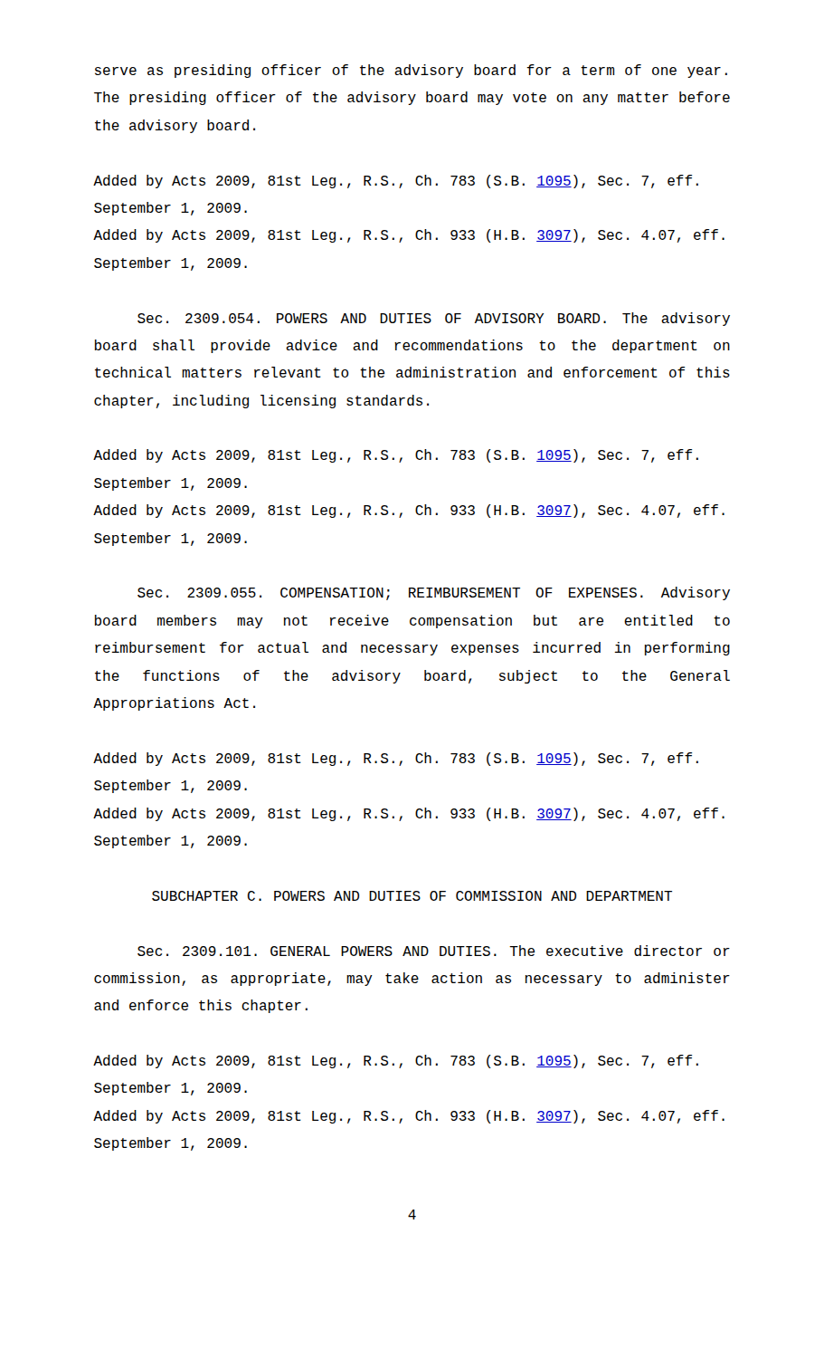serve as presiding officer of the advisory board for a term of one year. The presiding officer of the advisory board may vote on any matter before the advisory board.
Added by Acts 2009, 81st Leg., R.S., Ch. 783 (S.B. 1095), Sec. 7, eff. September 1, 2009.
Added by Acts 2009, 81st Leg., R.S., Ch. 933 (H.B. 3097), Sec. 4.07, eff. September 1, 2009.
Sec. 2309.054. POWERS AND DUTIES OF ADVISORY BOARD. The advisory board shall provide advice and recommendations to the department on technical matters relevant to the administration and enforcement of this chapter, including licensing standards.
Added by Acts 2009, 81st Leg., R.S., Ch. 783 (S.B. 1095), Sec. 7, eff. September 1, 2009.
Added by Acts 2009, 81st Leg., R.S., Ch. 933 (H.B. 3097), Sec. 4.07, eff. September 1, 2009.
Sec. 2309.055. COMPENSATION; REIMBURSEMENT OF EXPENSES. Advisory board members may not receive compensation but are entitled to reimbursement for actual and necessary expenses incurred in performing the functions of the advisory board, subject to the General Appropriations Act.
Added by Acts 2009, 81st Leg., R.S., Ch. 783 (S.B. 1095), Sec. 7, eff. September 1, 2009.
Added by Acts 2009, 81st Leg., R.S., Ch. 933 (H.B. 3097), Sec. 4.07, eff. September 1, 2009.
SUBCHAPTER C. POWERS AND DUTIES OF COMMISSION AND DEPARTMENT
Sec. 2309.101. GENERAL POWERS AND DUTIES. The executive director or commission, as appropriate, may take action as necessary to administer and enforce this chapter.
Added by Acts 2009, 81st Leg., R.S., Ch. 783 (S.B. 1095), Sec. 7, eff. September 1, 2009.
Added by Acts 2009, 81st Leg., R.S., Ch. 933 (H.B. 3097), Sec. 4.07, eff. September 1, 2009.
4